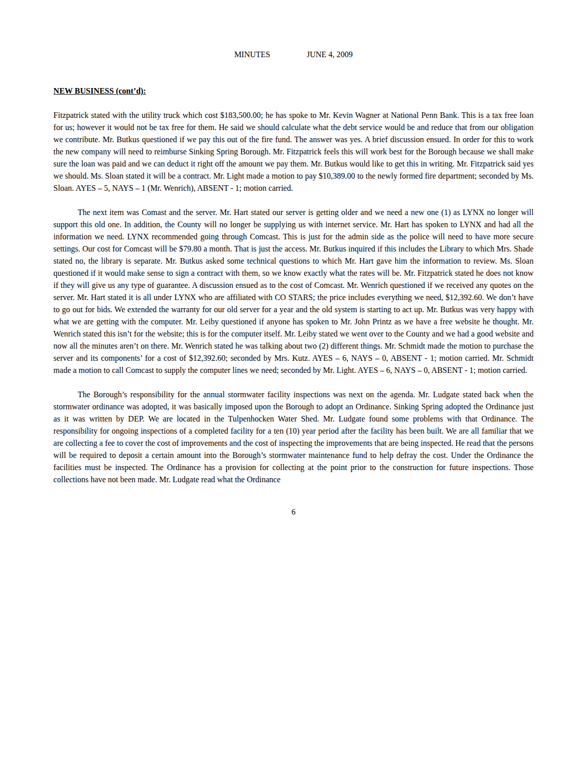MINUTES JUNE 4, 2009
NEW BUSINESS (cont’d):
Fitzpatrick stated with the utility truck which cost $183,500.00; he has spoke to Mr. Kevin Wagner at National Penn Bank. This is a tax free loan for us; however it would not be tax free for them. He said we should calculate what the debt service would be and reduce that from our obligation we contribute. Mr. Butkus questioned if we pay this out of the fire fund. The answer was yes. A brief discussion ensued. In order for this to work the new company will need to reimburse Sinking Spring Borough. Mr. Fitzpatrick feels this will work best for the Borough because we shall make sure the loan was paid and we can deduct it right off the amount we pay them. Mr. Butkus would like to get this in writing. Mr. Fitzpatrick said yes we should. Ms. Sloan stated it will be a contract. Mr. Light made a motion to pay $10,389.00 to the newly formed fire department; seconded by Ms. Sloan. AYES – 5, NAYS – 1 (Mr. Wenrich), ABSENT - 1; motion carried.
The next item was Comast and the server. Mr. Hart stated our server is getting older and we need a new one (1) as LYNX no longer will support this old one. In addition, the County will no longer be supplying us with internet service. Mr. Hart has spoken to LYNX and had all the information we need. LYNX recommended going through Comcast. This is just for the admin side as the police will need to have more secure settings. Our cost for Comcast will be $79.80 a month. That is just the access. Mr. Butkus inquired if this includes the Library to which Mrs. Shade stated no, the library is separate. Mr. Butkus asked some technical questions to which Mr. Hart gave him the information to review. Ms. Sloan questioned if it would make sense to sign a contract with them, so we know exactly what the rates will be. Mr. Fitzpatrick stated he does not know if they will give us any type of guarantee. A discussion ensued as to the cost of Comcast. Mr. Wenrich questioned if we received any quotes on the server. Mr. Hart stated it is all under LYNX who are affiliated with CO STARS; the price includes everything we need, $12,392.60. We don’t have to go out for bids. We extended the warranty for our old server for a year and the old system is starting to act up. Mr. Butkus was very happy with what we are getting with the computer. Mr. Leiby questioned if anyone has spoken to Mr. John Printz as we have a free website he thought. Mr. Wenrich stated this isn’t for the website; this is for the computer itself. Mr. Leiby stated we went over to the County and we had a good website and now all the minutes aren’t on there. Mr. Wenrich stated he was talking about two (2) different things. Mr. Schmidt made the motion to purchase the server and its components’ for a cost of $12,392.60; seconded by Mrs. Kutz. AYES – 6, NAYS – 0, ABSENT - 1; motion carried. Mr. Schmidt made a motion to call Comcast to supply the computer lines we need; seconded by Mr. Light. AYES – 6, NAYS – 0, ABSENT - 1; motion carried.
The Borough’s responsibility for the annual stormwater facility inspections was next on the agenda. Mr. Ludgate stated back when the stormwater ordinance was adopted, it was basically imposed upon the Borough to adopt an Ordinance. Sinking Spring adopted the Ordinance just as it was written by DEP. We are located in the Tulpenhocken Water Shed. Mr. Ludgate found some problems with that Ordinance. The responsibility for ongoing inspections of a completed facility for a ten (10) year period after the facility has been built. We are all familiar that we are collecting a fee to cover the cost of improvements and the cost of inspecting the improvements that are being inspected. He read that the persons will be required to deposit a certain amount into the Borough’s stormwater maintenance fund to help defray the cost. Under the Ordinance the facilities must be inspected. The Ordinance has a provision for collecting at the point prior to the construction for future inspections. Those collections have not been made. Mr. Ludgate read what the Ordinance
6